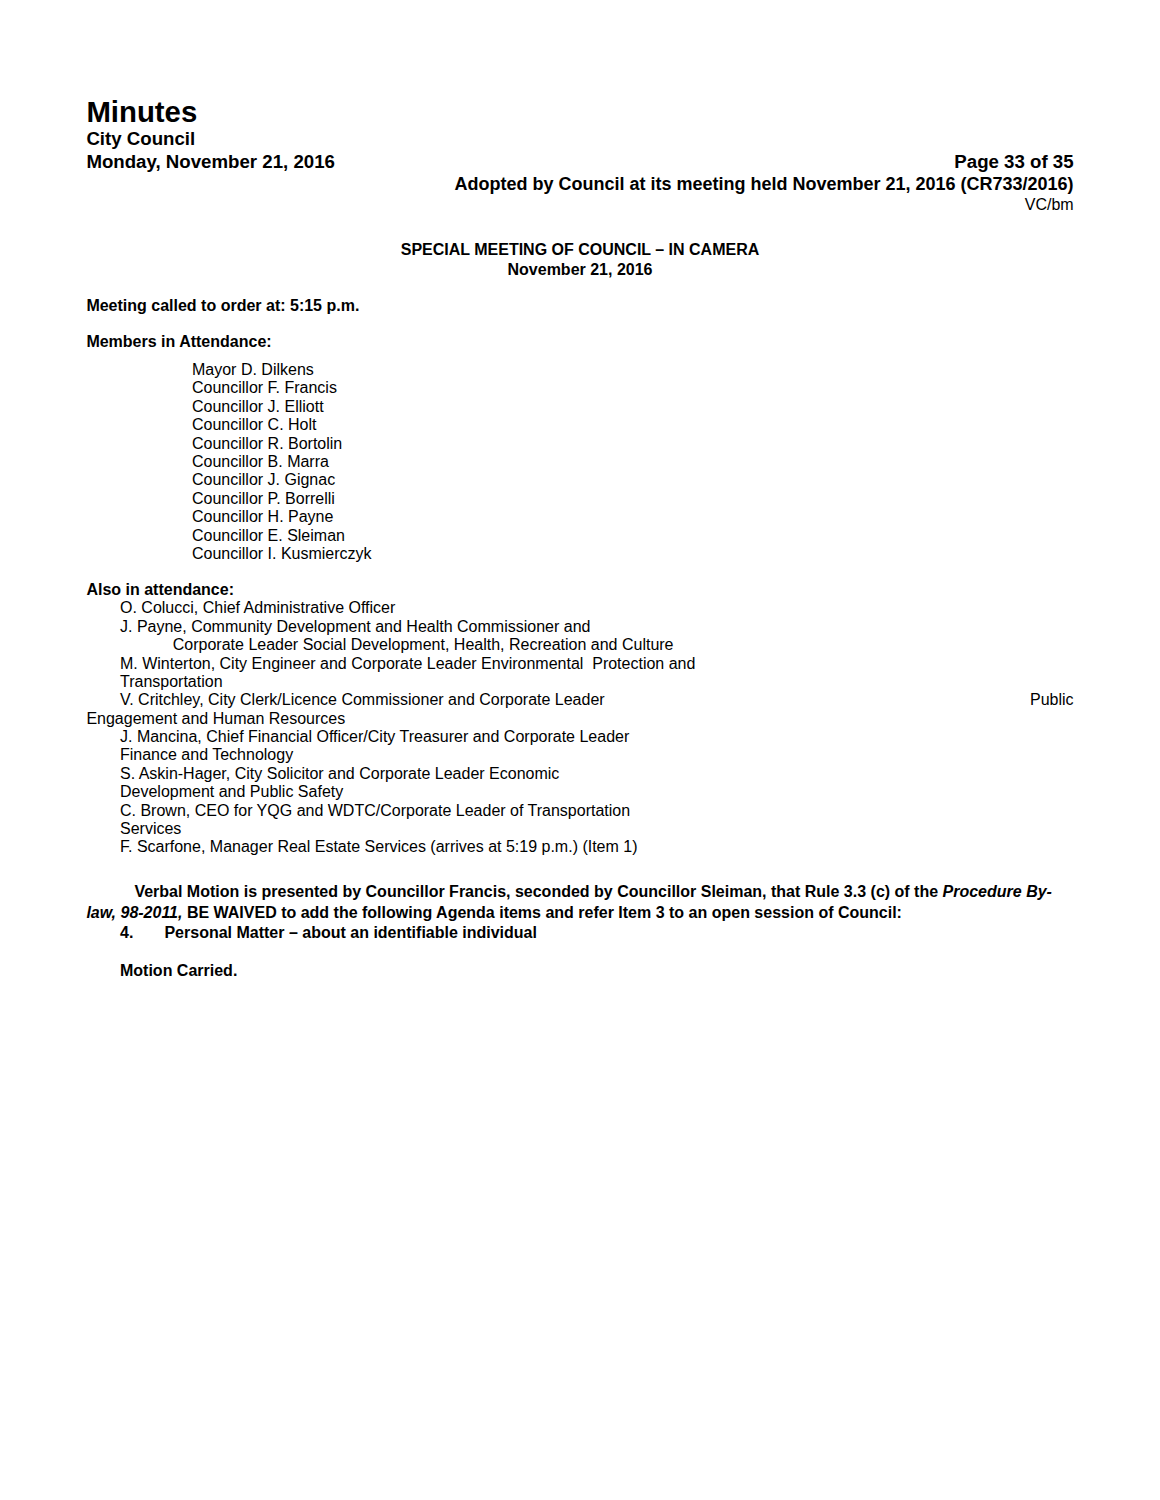Minutes
City Council
Monday, November 21, 2016 Page 33 of 35
Adopted by Council at its meeting held November 21, 2016 (CR733/2016)
VC/bm
SPECIAL MEETING OF COUNCIL – IN CAMERA
November 21, 2016
Meeting called to order at: 5:15 p.m.
Members in Attendance:
Mayor D. Dilkens
Councillor F. Francis
Councillor J. Elliott
Councillor C. Holt
Councillor R. Bortolin
Councillor B. Marra
Councillor J. Gignac
Councillor P. Borrelli
Councillor H. Payne
Councillor E. Sleiman
Councillor I. Kusmierczyk
Also in attendance:
O. Colucci, Chief Administrative Officer
J. Payne, Community Development and Health Commissioner and
Corporate Leader Social Development, Health, Recreation and Culture
M. Winterton, City Engineer and Corporate Leader Environmental Protection and
Transportation
V. Critchley, City Clerk/Licence Commissioner and Corporate Leader Public
Engagement and Human Resources
J. Mancina, Chief Financial Officer/City Treasurer and Corporate Leader
Finance and Technology
S. Askin-Hager, City Solicitor and Corporate Leader Economic
Development and Public Safety
C. Brown, CEO for YQG and WDTC/Corporate Leader of Transportation
Services
F. Scarfone, Manager Real Estate Services (arrives at 5:19 p.m.) (Item 1)
Verbal Motion is presented by Councillor Francis, seconded by Councillor Sleiman, that Rule 3.3 (c) of the Procedure By-law, 98-2011, BE WAIVED to add the following Agenda items and refer Item 3 to an open session of Council:
4. Personal Matter – about an identifiable individual
Motion Carried.